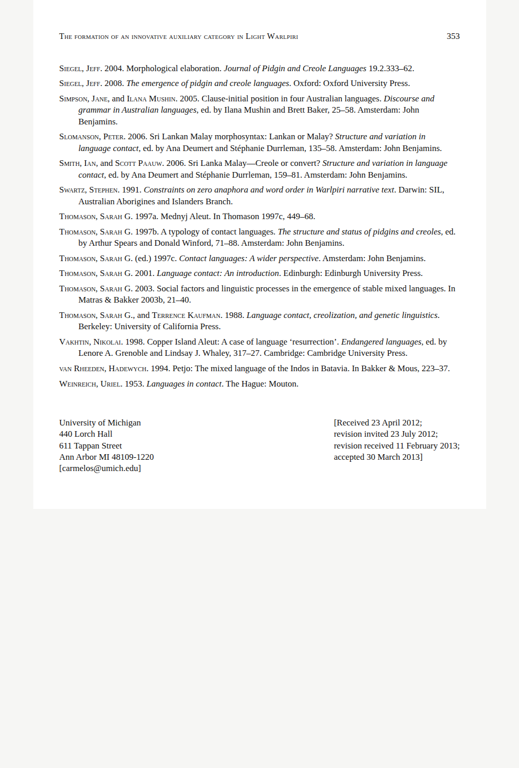The formation of an innovative auxiliary category in Light Warlpiri 353
Siegel, Jeff. 2004. Morphological elaboration. Journal of Pidgin and Creole Languages 19.2.333–62.
Siegel, Jeff. 2008. The emergence of pidgin and creole languages. Oxford: Oxford University Press.
Simpson, Jane, and Ilana Mushin. 2005. Clause-initial position in four Australian languages. Discourse and grammar in Australian languages, ed. by Ilana Mushin and Brett Baker, 25–58. Amsterdam: John Benjamins.
Slomanson, Peter. 2006. Sri Lankan Malay morphosyntax: Lankan or Malay? Structure and variation in language contact, ed. by Ana Deumert and Stéphanie Durrleman, 135–58. Amsterdam: John Benjamins.
Smith, Ian, and Scott Paauw. 2006. Sri Lanka Malay—Creole or convert? Structure and variation in language contact, ed. by Ana Deumert and Stéphanie Durrleman, 159–81. Amsterdam: John Benjamins.
Swartz, Stephen. 1991. Constraints on zero anaphora and word order in Warlpiri narrative text. Darwin: SIL, Australian Aborigines and Islanders Branch.
Thomason, Sarah G. 1997a. Mednyj Aleut. In Thomason 1997c, 449–68.
Thomason, Sarah G. 1997b. A typology of contact languages. The structure and status of pidgins and creoles, ed. by Arthur Spears and Donald Winford, 71–88. Amsterdam: John Benjamins.
Thomason, Sarah G. (ed.) 1997c. Contact languages: A wider perspective. Amsterdam: John Benjamins.
Thomason, Sarah G. 2001. Language contact: An introduction. Edinburgh: Edinburgh University Press.
Thomason, Sarah G. 2003. Social factors and linguistic processes in the emergence of stable mixed languages. In Matras & Bakker 2003b, 21–40.
Thomason, Sarah G., and Terrence Kaufman. 1988. Language contact, creolization, and genetic linguistics. Berkeley: University of California Press.
Vakhtin, Nikolai. 1998. Copper Island Aleut: A case of language ‘resurrection’. Endangered languages, ed. by Lenore A. Grenoble and Lindsay J. Whaley, 317–27. Cambridge: Cambridge University Press.
van Rheeden, Hadewych. 1994. Petjo: The mixed language of the Indos in Batavia. In Bakker & Mous, 223–37.
Weinreich, Uriel. 1953. Languages in contact. The Hague: Mouton.
University of Michigan
440 Lorch Hall
611 Tappan Street
Ann Arbor MI 48109-1220
[carmelos@umich.edu]
[Received 23 April 2012;
revision invited 23 July 2012;
revision received 11 February 2013;
accepted 30 March 2013]